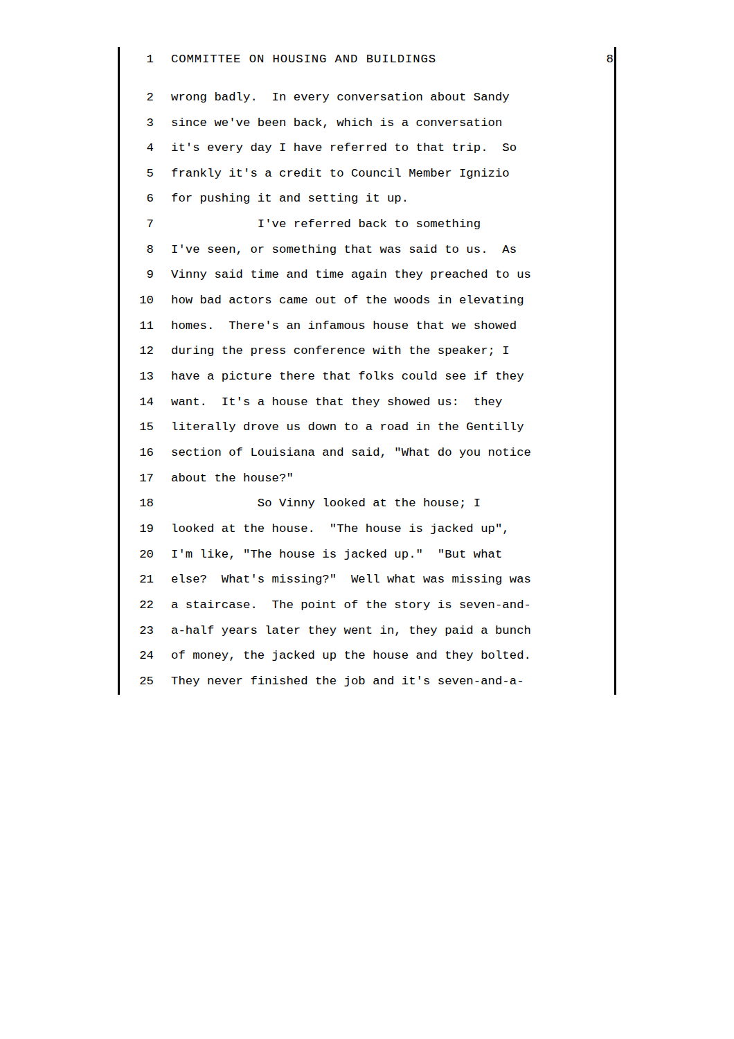| 1 | COMMITTEE ON HOUSING AND BUILDINGS 8 |
| 2 | wrong badly. In every conversation about Sandy |
| 3 | since we've been back, which is a conversation |
| 4 | it's every day I have referred to that trip. So |
| 5 | frankly it's a credit to Council Member Ignizio |
| 6 | for pushing it and setting it up. |
| 7 | I've referred back to something |
| 8 | I've seen, or something that was said to us. As |
| 9 | Vinny said time and time again they preached to us |
| 10 | how bad actors came out of the woods in elevating |
| 11 | homes. There's an infamous house that we showed |
| 12 | during the press conference with the speaker; I |
| 13 | have a picture there that folks could see if they |
| 14 | want. It's a house that they showed us: they |
| 15 | literally drove us down to a road in the Gentilly |
| 16 | section of Louisiana and said, "What do you notice |
| 17 | about the house?" |
| 18 | So Vinny looked at the house; I |
| 19 | looked at the house. "The house is jacked up", |
| 20 | I'm like, "The house is jacked up." "But what |
| 21 | else? What's missing?" Well what was missing was |
| 22 | a staircase. The point of the story is seven-and- |
| 23 | a-half years later they went in, they paid a bunch |
| 24 | of money, the jacked up the house and they bolted. |
| 25 | They never finished the job and it's seven-and-a- |